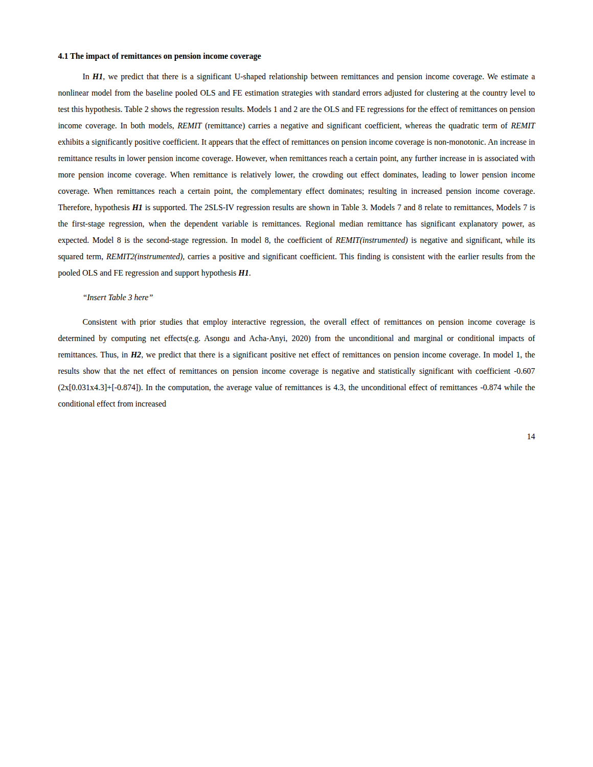4.1 The impact of remittances on pension income coverage
In H1, we predict that there is a significant U-shaped relationship between remittances and pension income coverage. We estimate a nonlinear model from the baseline pooled OLS and FE estimation strategies with standard errors adjusted for clustering at the country level to test this hypothesis. Table 2 shows the regression results. Models 1 and 2 are the OLS and FE regressions for the effect of remittances on pension income coverage. In both models, REMIT (remittance) carries a negative and significant coefficient, whereas the quadratic term of REMIT exhibits a significantly positive coefficient. It appears that the effect of remittances on pension income coverage is non-monotonic. An increase in remittance results in lower pension income coverage. However, when remittances reach a certain point, any further increase in is associated with more pension income coverage. When remittance is relatively lower, the crowding out effect dominates, leading to lower pension income coverage. When remittances reach a certain point, the complementary effect dominates; resulting in increased pension income coverage. Therefore, hypothesis H1 is supported. The 2SLS-IV regression results are shown in Table 3. Models 7 and 8 relate to remittances, Models 7 is the first-stage regression, when the dependent variable is remittances. Regional median remittance has significant explanatory power, as expected. Model 8 is the second-stage regression. In model 8, the coefficient of REMIT(instrumented) is negative and significant, while its squared term, REMIT2(instrumented), carries a positive and significant coefficient. This finding is consistent with the earlier results from the pooled OLS and FE regression and support hypothesis H1.
“Insert Table 3 here”
Consistent with prior studies that employ interactive regression, the overall effect of remittances on pension income coverage is determined by computing net effects(e.g. Asongu and Acha-Anyi, 2020) from the unconditional and marginal or conditional impacts of remittances. Thus, in H2, we predict that there is a significant positive net effect of remittances on pension income coverage. In model 1, the results show that the net effect of remittances on pension income coverage is negative and statistically significant with coefficient -0.607 (2x[0.031x4.3]+[-0.874]). In the computation, the average value of remittances is 4.3, the unconditional effect of remittances -0.874 while the conditional effect from increased
14